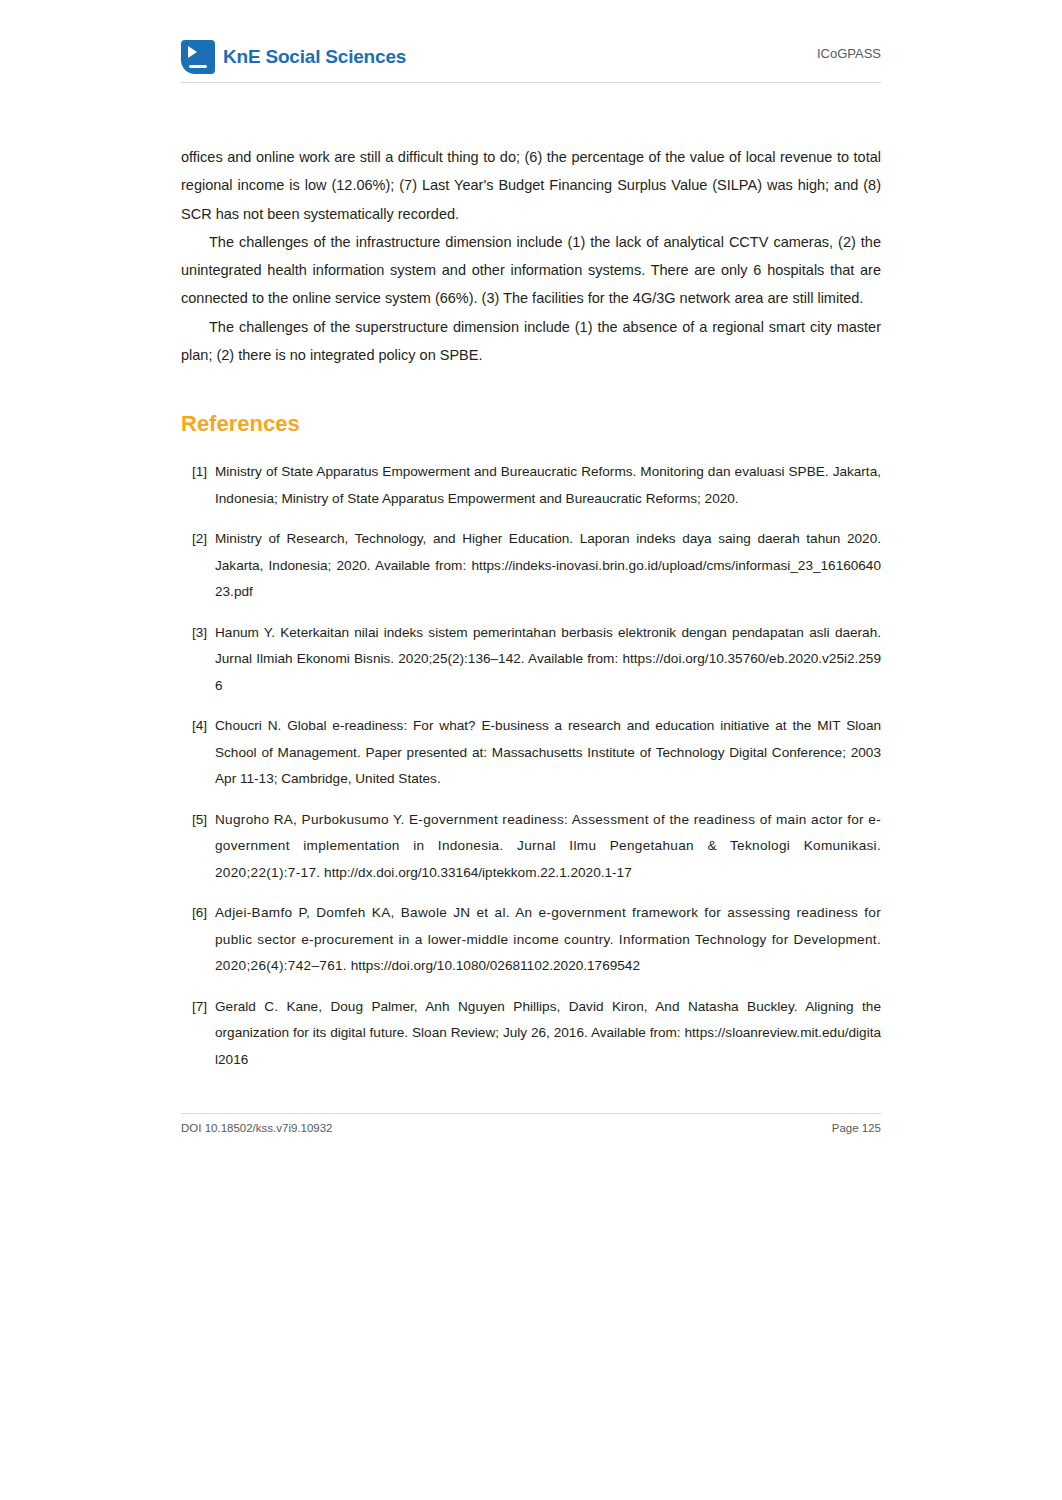KnE Social Sciences
ICoGPASS
offices and online work are still a difficult thing to do; (6) the percentage of the value of local revenue to total regional income is low (12.06%); (7) Last Year's Budget Financing Surplus Value (SILPA) was high; and (8) SCR has not been systematically recorded.
The challenges of the infrastructure dimension include (1) the lack of analytical CCTV cameras, (2) the unintegrated health information system and other information systems. There are only 6 hospitals that are connected to the online service system (66%). (3) The facilities for the 4G/3G network area are still limited.
The challenges of the superstructure dimension include (1) the absence of a regional smart city master plan; (2) there is no integrated policy on SPBE.
References
Ministry of State Apparatus Empowerment and Bureaucratic Reforms. Monitoring dan evaluasi SPBE. Jakarta, Indonesia; Ministry of State Apparatus Empowerment and Bureaucratic Reforms; 2020.
Ministry of Research, Technology, and Higher Education. Laporan indeks daya saing daerah tahun 2020. Jakarta, Indonesia; 2020. Available from: https://indeks-inovasi.brin.go.id/upload/cms/informasi_23_1616064023.pdf
Hanum Y. Keterkaitan nilai indeks sistem pemerintahan berbasis elektronik dengan pendapatan asli daerah. Jurnal Ilmiah Ekonomi Bisnis. 2020;25(2):136–142. Available from: https://doi.org/10.35760/eb.2020.v25i2.2596
Choucri N. Global e-readiness: For what? E-business a research and education initiative at the MIT Sloan School of Management. Paper presented at: Massachusetts Institute of Technology Digital Conference; 2003 Apr 11-13; Cambridge, United States.
Nugroho RA, Purbokusumo Y. E-government readiness: Assessment of the readiness of main actor for e-government implementation in Indonesia. Jurnal Ilmu Pengetahuan & Teknologi Komunikasi. 2020;22(1):7-17. http://dx.doi.org/10.33164/iptekkom.22.1.2020.1-17
Adjei-Bamfo P, Domfeh KA, Bawole JN et al. An e-government framework for assessing readiness for public sector e-procurement in a lower-middle income country. Information Technology for Development. 2020;26(4):742–761. https://doi.org/10.1080/02681102.2020.1769542
Gerald C. Kane, Doug Palmer, Anh Nguyen Phillips, David Kiron, And Natasha Buckley. Aligning the organization for its digital future. Sloan Review; July 26, 2016. Available from: https://sloanreview.mit.edu/digital2016
DOI 10.18502/kss.v7i9.10932
Page 125